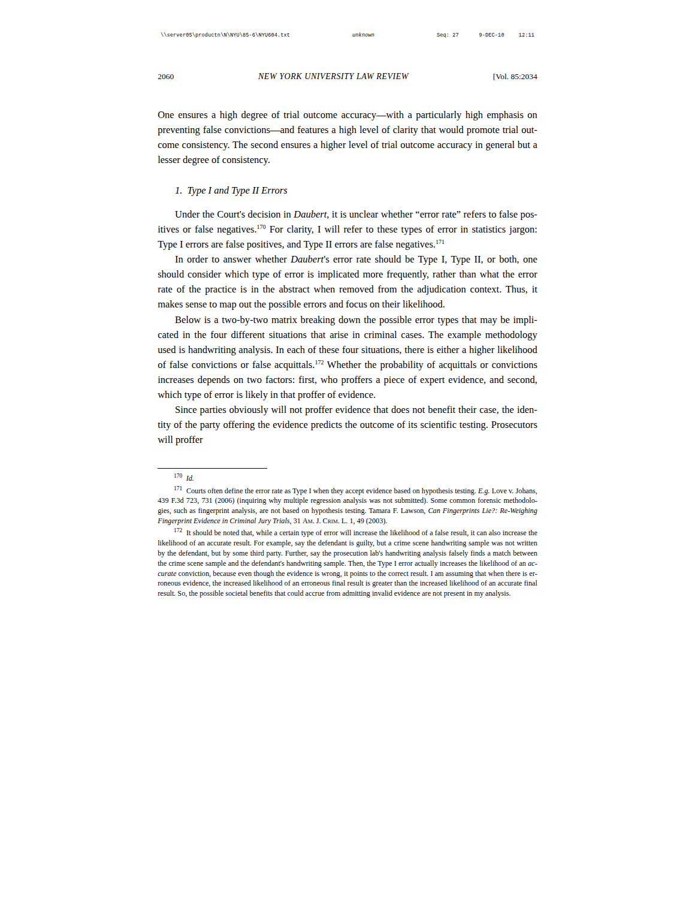\\server05\productn\N\NYU\85-6\NYU604.txt unknown Seq: 27 9-DEC-10 12:11
2060 NEW YORK UNIVERSITY LAW REVIEW [Vol. 85:2034
One ensures a high degree of trial outcome accuracy—with a particularly high emphasis on preventing false convictions—and features a high level of clarity that would promote trial outcome consistency. The second ensures a higher level of trial outcome accuracy in general but a lesser degree of consistency.
1. Type I and Type II Errors
Under the Court's decision in Daubert, it is unclear whether “error rate” refers to false positives or false negatives.170 For clarity, I will refer to these types of error in statistics jargon: Type I errors are false positives, and Type II errors are false negatives.171
In order to answer whether Daubert's error rate should be Type I, Type II, or both, one should consider which type of error is implicated more frequently, rather than what the error rate of the practice is in the abstract when removed from the adjudication context. Thus, it makes sense to map out the possible errors and focus on their likelihood.
Below is a two-by-two matrix breaking down the possible error types that may be implicated in the four different situations that arise in criminal cases. The example methodology used is handwriting analysis. In each of these four situations, there is either a higher likelihood of false convictions or false acquittals.172 Whether the probability of acquittals or convictions increases depends on two factors: first, who proffers a piece of expert evidence, and second, which type of error is likely in that proffer of evidence.
Since parties obviously will not proffer evidence that does not benefit their case, the identity of the party offering the evidence predicts the outcome of its scientific testing. Prosecutors will proffer
170 Id.
171 Courts often define the error rate as Type I when they accept evidence based on hypothesis testing. E.g. Love v. Johans, 439 F.3d 723, 731 (2006) (inquiring why multiple regression analysis was not submitted). Some common forensic methodologies, such as fingerprint analysis, are not based on hypothesis testing. Tamara F. Lawson, Can Fingerprints Lie?: Re-Weighing Fingerprint Evidence in Criminal Jury Trials, 31 Am. J. Crim. L. 1, 49 (2003).
172 It should be noted that, while a certain type of error will increase the likelihood of a false result, it can also increase the likelihood of an accurate result. For example, say the defendant is guilty, but a crime scene handwriting sample was not written by the defendant, but by some third party. Further, say the prosecution lab's handwriting analysis falsely finds a match between the crime scene sample and the defendant's handwriting sample. Then, the Type I error actually increases the likelihood of an accurate conviction, because even though the evidence is wrong, it points to the correct result. I am assuming that when there is erroneous evidence, the increased likelihood of an erroneous final result is greater than the increased likelihood of an accurate final result. So, the possible societal benefits that could accrue from admitting invalid evidence are not present in my analysis.